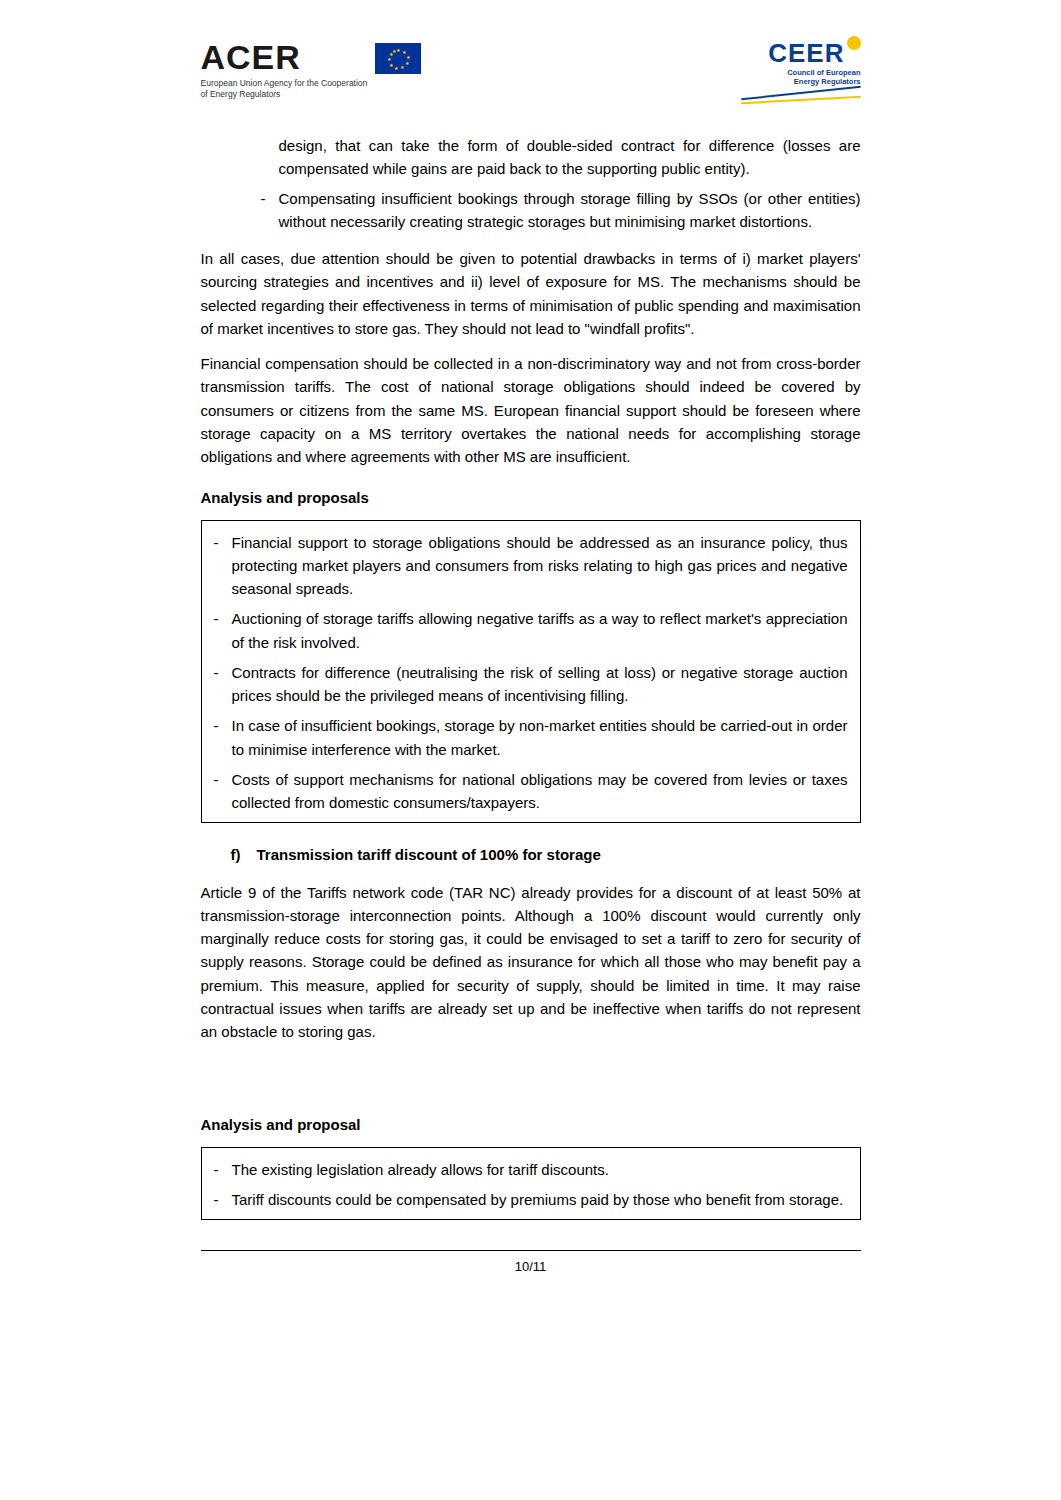ACER
European Union Agency for the Cooperation
of Energy Regulators
★ ★ ★ ★ ★ ★ ★ ★ ★ ★
CEER
Council of European
Energy Regulators
design, that can take the form of double-sided contract for difference (losses are compensated while gains are paid back to the supporting public entity).
Compensating insufficient bookings through storage filling by SSOs (or other entities) without necessarily creating strategic storages but minimising market distortions.
In all cases, due attention should be given to potential drawbacks in terms of i) market players' sourcing strategies and incentives and ii) level of exposure for MS. The mechanisms should be selected regarding their effectiveness in terms of minimisation of public spending and maximisation of market incentives to store gas. They should not lead to "windfall profits".
Financial compensation should be collected in a non-discriminatory way and not from cross-border transmission tariffs. The cost of national storage obligations should indeed be covered by consumers or citizens from the same MS. European financial support should be foreseen where storage capacity on a MS territory overtakes the national needs for accomplishing storage obligations and where agreements with other MS are insufficient.
Analysis and proposals
Financial support to storage obligations should be addressed as an insurance policy, thus protecting market players and consumers from risks relating to high gas prices and negative seasonal spreads.
Auctioning of storage tariffs allowing negative tariffs as a way to reflect market's appreciation of the risk involved.
Contracts for difference (neutralising the risk of selling at loss) or negative storage auction prices should be the privileged means of incentivising filling.
In case of insufficient bookings, storage by non-market entities should be carried-out in order to minimise interference with the market.
Costs of support mechanisms for national obligations may be covered from levies or taxes collected from domestic consumers/taxpayers.
f) Transmission tariff discount of 100% for storage
Article 9 of the Tariffs network code (TAR NC) already provides for a discount of at least 50% at transmission-storage interconnection points. Although a 100% discount would currently only marginally reduce costs for storing gas, it could be envisaged to set a tariff to zero for security of supply reasons. Storage could be defined as insurance for which all those who may benefit pay a premium. This measure, applied for security of supply, should be limited in time. It may raise contractual issues when tariffs are already set up and be ineffective when tariffs do not represent an obstacle to storing gas.
Analysis and proposal
The existing legislation already allows for tariff discounts.
Tariff discounts could be compensated by premiums paid by those who benefit from storage.
10/11